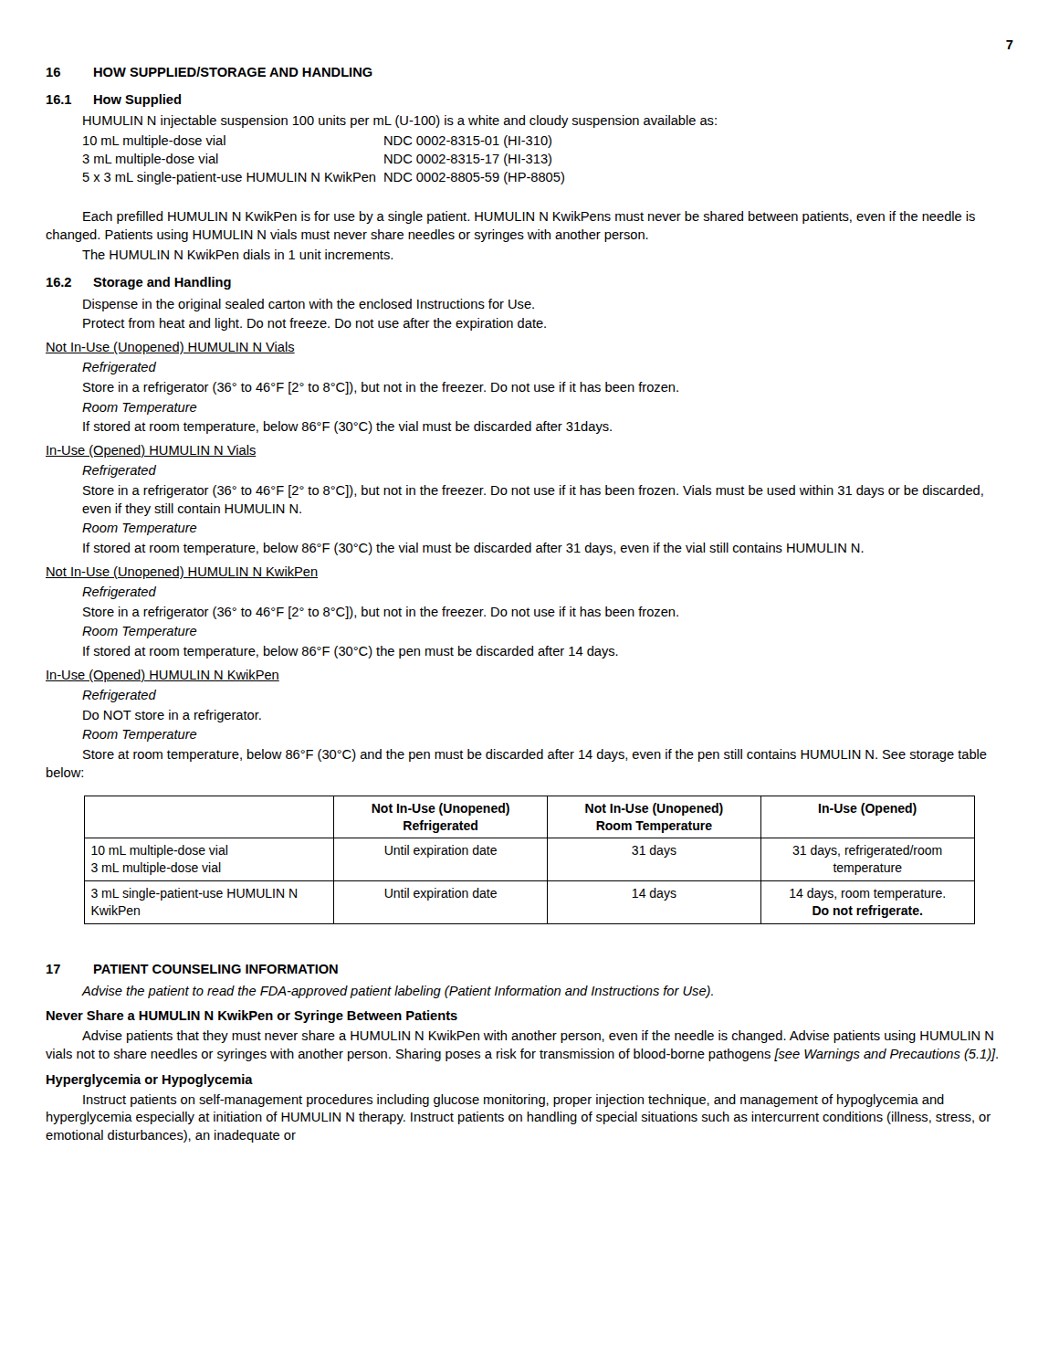7
16 HOW SUPPLIED/STORAGE AND HANDLING
16.1 How Supplied
HUMULIN N injectable suspension 100 units per mL (U-100) is a white and cloudy suspension available as:
10 mL multiple-dose vial NDC 0002-8315-01 (HI-310)
3 mL multiple-dose vial NDC 0002-8315-17 (HI-313)
5 x 3 mL single-patient-use HUMULIN N KwikPen NDC 0002-8805-59 (HP-8805)
Each prefilled HUMULIN N KwikPen is for use by a single patient. HUMULIN N KwikPens must never be shared between patients, even if the needle is changed. Patients using HUMULIN N vials must never share needles or syringes with another person.
The HUMULIN N KwikPen dials in 1 unit increments.
16.2 Storage and Handling
Dispense in the original sealed carton with the enclosed Instructions for Use.
Protect from heat and light. Do not freeze. Do not use after the expiration date.
Not In-Use (Unopened) HUMULIN N Vials
Refrigerated
Store in a refrigerator (36° to 46°F [2° to 8°C]), but not in the freezer. Do not use if it has been frozen.
Room Temperature
If stored at room temperature, below 86°F (30°C) the vial must be discarded after 31days.
In-Use (Opened) HUMULIN N Vials
Refrigerated
Store in a refrigerator (36° to 46°F [2° to 8°C]), but not in the freezer. Do not use if it has been frozen. Vials must be used within 31 days or be discarded, even if they still contain HUMULIN N.
Room Temperature
If stored at room temperature, below 86°F (30°C) the vial must be discarded after 31 days, even if the vial still contains HUMULIN N.
Not In-Use (Unopened) HUMULIN N KwikPen
Refrigerated
Store in a refrigerator (36° to 46°F [2° to 8°C]), but not in the freezer. Do not use if it has been frozen.
Room Temperature
If stored at room temperature, below 86°F (30°C) the pen must be discarded after 14 days.
In-Use (Opened) HUMULIN N KwikPen
Refrigerated
Do NOT store in a refrigerator.
Room Temperature
Store at room temperature, below 86°F (30°C) and the pen must be discarded after 14 days, even if the pen still contains HUMULIN N. See storage table below:
| | Not In-Use (Unopened) Refrigerated | Not In-Use (Unopened) Room Temperature | In-Use (Opened) |
| --- | --- | --- | --- |
| 10 mL multiple-dose vial 3 mL multiple-dose vial | Until expiration date | 31 days | 31 days, refrigerated/room temperature |
| 3 mL single-patient-use HUMULIN N KwikPen | Until expiration date | 14 days | 14 days, room temperature. Do not refrigerate. |
17 PATIENT COUNSELING INFORMATION
Advise the patient to read the FDA-approved patient labeling (Patient Information and Instructions for Use).
Never Share a HUMULIN N KwikPen or Syringe Between Patients
Advise patients that they must never share a HUMULIN N KwikPen with another person, even if the needle is changed. Advise patients using HUMULIN N vials not to share needles or syringes with another person. Sharing poses a risk for transmission of blood-borne pathogens [see Warnings and Precautions (5.1)].
Hyperglycemia or Hypoglycemia
Instruct patients on self-management procedures including glucose monitoring, proper injection technique, and management of hypoglycemia and hyperglycemia especially at initiation of HUMULIN N therapy. Instruct patients on handling of special situations such as intercurrent conditions (illness, stress, or emotional disturbances), an inadequate or